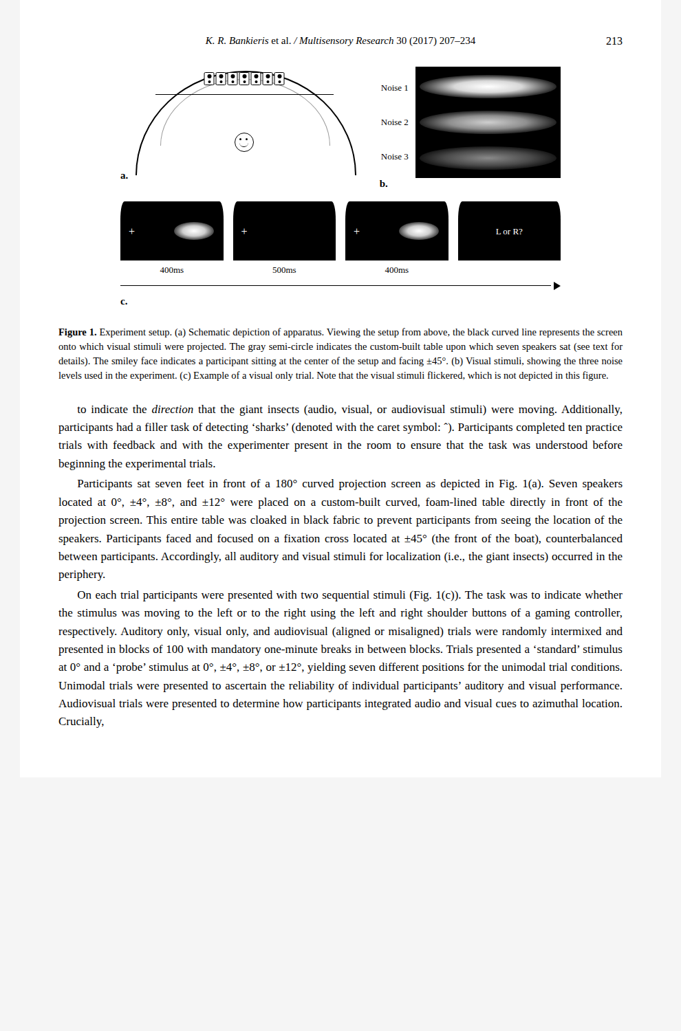K. R. Bankieris et al. / Multisensory Research 30 (2017) 207–234 213
a.
Noise 1
Noise 2
Noise 3
b.
+
+
+
L or R?
400ms 500ms 400ms
c.
Figure 1. Experiment setup. (a) Schematic depiction of apparatus. Viewing the setup from above, the black curved line represents the screen onto which visual stimuli were projected. The gray semi-circle indicates the custom-built table upon which seven speakers sat (see text for details). The smiley face indicates a participant sitting at the center of the setup and facing ±45°. (b) Visual stimuli, showing the three noise levels used in the experiment. (c) Example of a visual only trial. Note that the visual stimuli flickered, which is not depicted in this figure.
to indicate the direction that the giant insects (audio, visual, or audiovisual stimuli) were moving. Additionally, participants had a filler task of detecting ‘sharks’ (denoted with the caret symbol: ˆ). Participants completed ten practice trials with feedback and with the experimenter present in the room to ensure that the task was understood before beginning the experimental trials.
Participants sat seven feet in front of a 180° curved projection screen as depicted in Fig. 1(a). Seven speakers located at 0°, ±4°, ±8°, and ±12° were placed on a custom-built curved, foam-lined table directly in front of the projection screen. This entire table was cloaked in black fabric to prevent participants from seeing the location of the speakers. Participants faced and focused on a fixation cross located at ±45° (the front of the boat), counterbalanced between participants. Accordingly, all auditory and visual stimuli for localization (i.e., the giant insects) occurred in the periphery.
On each trial participants were presented with two sequential stimuli (Fig. 1(c)). The task was to indicate whether the stimulus was moving to the left or to the right using the left and right shoulder buttons of a gaming controller, respectively. Auditory only, visual only, and audiovisual (aligned or misaligned) trials were randomly intermixed and presented in blocks of 100 with mandatory one-minute breaks in between blocks. Trials presented a ‘standard’ stimulus at 0° and a ‘probe’ stimulus at 0°, ±4°, ±8°, or ±12°, yielding seven different positions for the unimodal trial conditions. Unimodal trials were presented to ascertain the reliability of individual participants’ auditory and visual performance. Audiovisual trials were presented to determine how participants integrated audio and visual cues to azimuthal location. Crucially,